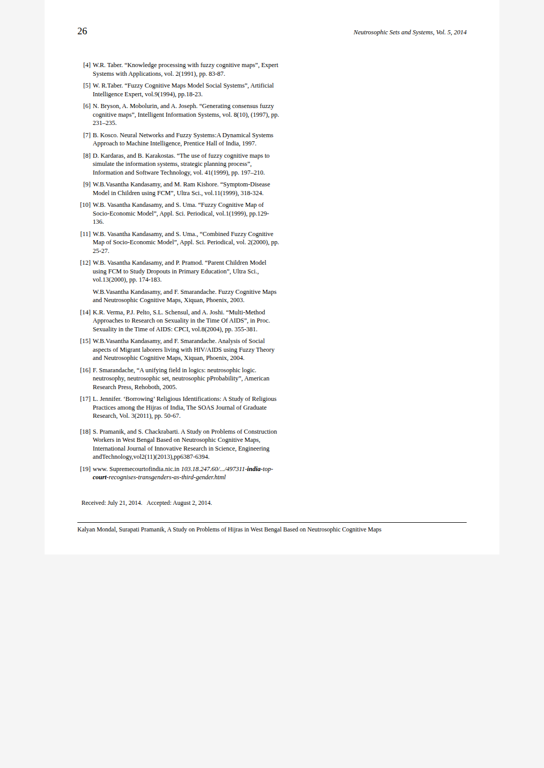26
Neutrosophic Sets and Systems, Vol. 5, 2014
[4] W.R. Taber. “Knowledge processing with fuzzy cognitive maps”, Expert Systems with Applications, vol. 2(1991), pp. 83-87.
[5] W. R.Taber. “Fuzzy Cognitive Maps Model Social Systems”, Artificial Intelligence Expert, vol.9(1994), pp.18-23.
[6] N. Bryson, A. Mobolurin, and A. Joseph. “Generating consensus fuzzy cognitive maps”, Intelligent Information Systems, vol. 8(10), (1997), pp. 231–235.
[7] B. Kosco. Neural Networks and Fuzzy Systems:A Dynamical Systems Approach to Machine Intelligence, Prentice Hall of India, 1997.
[8] D. Kardaras, and B. Karakostas. “The use of fuzzy cognitive maps to simulate the information systems, strategic planning process”, Information and Software Technology, vol. 41(1999), pp. 197–210.
[9] W.B.Vasantha Kandasamy, and M. Ram Kishore. “Symptom-Disease Model in Children using FCM”, Ultra Sci., vol.11(1999), 318-324.
[10] W.B. Vasantha Kandasamy, and S. Uma. “Fuzzy Cognitive Map of Socio-Economic Model”, Appl. Sci. Periodical, vol.1(1999), pp.129-136.
[11] W.B. Vasantha Kandasamy, and S. Uma., “Combined Fuzzy Cognitive Map of Socio-Economic Model”, Appl. Sci. Periodical, vol. 2(2000), pp. 25-27.
[12] W.B. Vasantha Kandasamy, and P. Pramod. “Parent Children Model using FCM to Study Dropouts in Primary Education”, Ultra Sci., vol.13(2000), pp. 174-183.
W.B.Vasantha Kandasamy, and F. Smarandache. Fuzzy Cognitive Maps and Neutrosophic Cognitive Maps, Xiquan, Phoenix, 2003.
[14] K.R. Verma, P.J. Pelto, S.L. Schensul, and A. Joshi. “Multi-Method Approaches to Research on Sexuality in the Time Of AIDS”, in Proc. Sexuality in the Time of AIDS: CPCI, vol.8(2004), pp. 355-381.
[15] W.B.Vasantha Kandasamy, and F. Smarandache. Analysis of Social aspects of Migrant laborers living with HIV/AIDS using Fuzzy Theory and Neutrosophic Cognitive Maps, Xiquan, Phoenix, 2004.
[16] F. Smarandache, “A unifying field in logics: neutrosophic logic. neutrosophy, neutrosophic set, neutrosophic pProbability”, American Research Press, Rehoboth, 2005.
[17] L. Jennifer. ‘Borrowing’ Religious Identifications: A Study of Religious Practices among the Hijras of India, The SOAS Journal of Graduate Research, Vol. 3(2011), pp. 50-67.
[18] S. Pramanik, and S. Chackrabarti. A Study on Problems of Construction Workers in West Bengal Based on Neutrosophic Cognitive Maps, International Journal of Innovative Research in Science, Engineering andTechnology,vol2(11)(2013),pp6387-6394.
[19] www. Supremecourtofindia.nic.in 103.18.247.60/.../497311-india-top-court-recognises-transgenders-as-third-gender.html
Received: July 21, 2014. Accepted: August 2, 2014.
Kalyan Mondal, Surapati Pramanik, A Study on Problems of Hijras in West Bengal Based on Neutrosophic Cognitive Maps